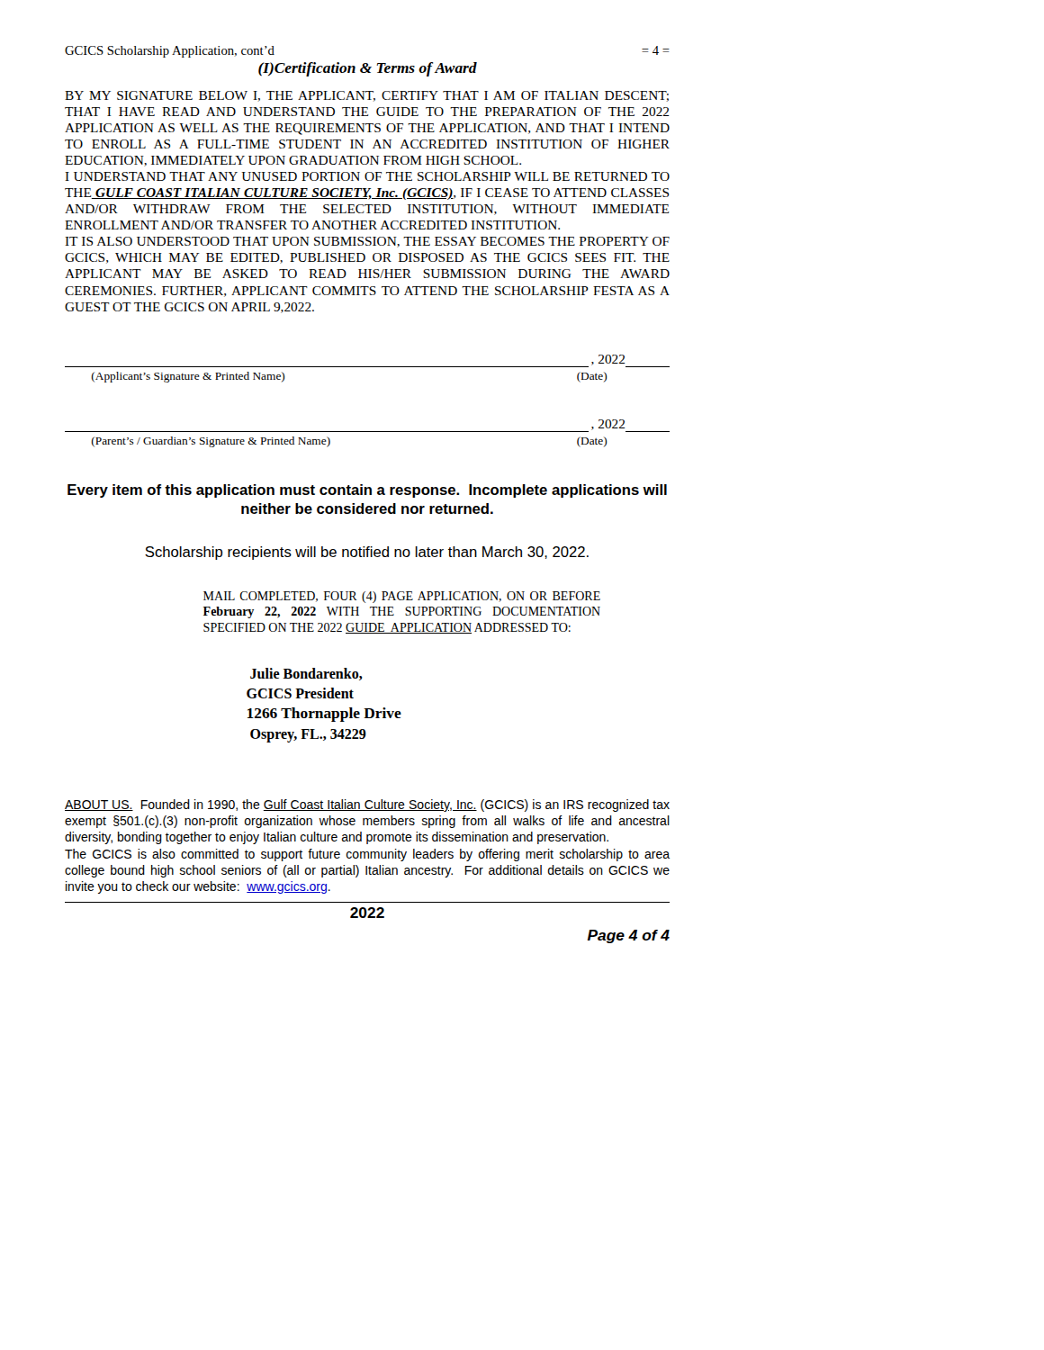GCICS Scholarship Application, cont’d
= 4 =
(I)Certification & Terms of Award
BY MY SIGNATURE BELOW I, THE APPLICANT, CERTIFY THAT I AM OF ITALIAN DESCENT; THAT I HAVE READ AND UNDERSTAND THE GUIDE TO THE PREPARATION OF THE 2022 APPLICATION AS WELL AS THE REQUIREMENTS OF THE APPLICATION, AND THAT I INTEND TO ENROLL AS A FULL-TIME STUDENT IN AN ACCREDITED INSTITUTION OF HIGHER EDUCATION, IMMEDIATELY UPON GRADUATION FROM HIGH SCHOOL.
I UNDERSTAND THAT ANY UNUSED PORTION OF THE SCHOLARSHIP WILL BE RETURNED TO THE GULF COAST ITALIAN CULTURE SOCIETY, Inc. (GCICS), IF I CEASE TO ATTEND CLASSES AND/OR WITHDRAW FROM THE SELECTED INSTITUTION, WITHOUT IMMEDIATE ENROLLMENT AND/OR TRANSFER TO ANOTHER ACCREDITED INSTITUTION.
IT IS ALSO UNDERSTOOD THAT UPON SUBMISSION, THE ESSAY BECOMES THE PROPERTY OF GCICS, WHICH MAY BE EDITED, PUBLISHED OR DISPOSED AS THE GCICS SEES FIT. THE APPLICANT MAY BE ASKED TO READ HIS/HER SUBMISSION DURING THE AWARD CEREMONIES. FURTHER, APPLICANT COMMITS TO ATTEND THE SCHOLARSHIP FESTA AS A GUEST OT THE GCICS ON APRIL 9,2022.
, 2022
(Applicant’s Signature & Printed Name) (Date)
, 2022
(Parent’s / Guardian’s Signature & Printed Name) (Date)
Every item of this application must contain a response. Incomplete applications will neither be considered nor returned.
Scholarship recipients will be notified no later than March 30, 2022.
MAIL COMPLETED, FOUR (4) PAGE APPLICATION, ON OR BEFORE February 22, 2022 WITH THE SUPPORTING DOCUMENTATION SPECIFIED ON THE 2022 GUIDE APPLICATION ADDRESSED TO:
Julie Bondarenko,
GCICS President
1266 Thornapple Drive
Osprey, FL., 34229
ABOUT US. Founded in 1990, the Gulf Coast Italian Culture Society, Inc. (GCICS) is an IRS recognized tax exempt §501.(c).(3) non-profit organization whose members spring from all walks of life and ancestral diversity, bonding together to enjoy Italian culture and promote its dissemination and preservation.
The GCICS is also committed to support future community leaders by offering merit scholarship to area college bound high school seniors of (all or partial) Italian ancestry. For additional details on GCICS we invite you to check our website: www.gcics.org.
2022
Page 4 of 4